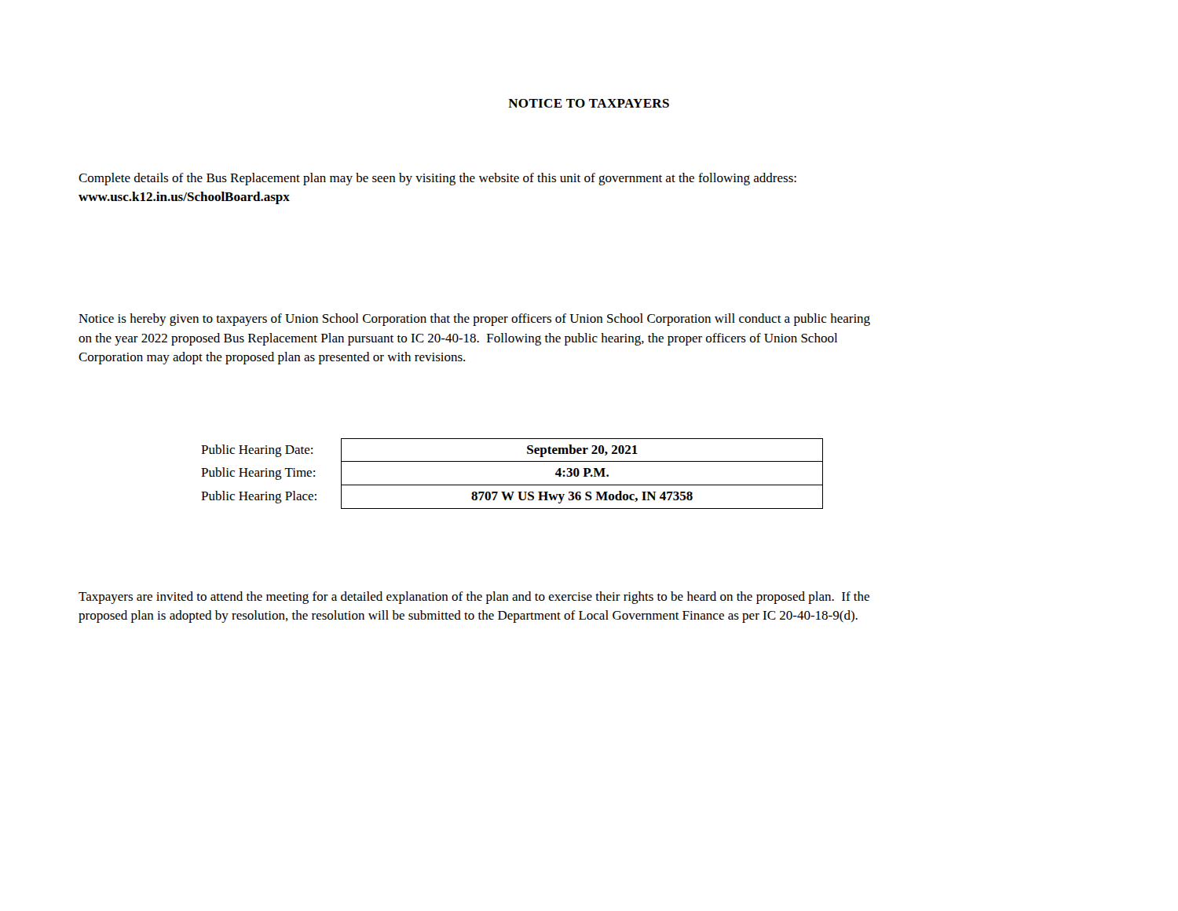NOTICE TO TAXPAYERS
Complete details of the Bus Replacement plan may be seen by visiting the website of this unit of government at the following address: www.usc.k12.in.us/SchoolBoard.aspx
Notice is hereby given to taxpayers of Union School Corporation that the proper officers of Union School Corporation will conduct a public hearing on the year 2022 proposed Bus Replacement Plan pursuant to IC 20-40-18. Following the public hearing, the proper officers of Union School Corporation may adopt the proposed plan as presented or with revisions.
| Public Hearing Date: | September 20, 2021 |
| Public Hearing Time: | 4:30 P.M. |
| Public Hearing Place: | 8707 W US Hwy 36 S Modoc, IN 47358 |
Taxpayers are invited to attend the meeting for a detailed explanation of the plan and to exercise their rights to be heard on the proposed plan. If the proposed plan is adopted by resolution, the resolution will be submitted to the Department of Local Government Finance as per IC 20-40-18-9(d).